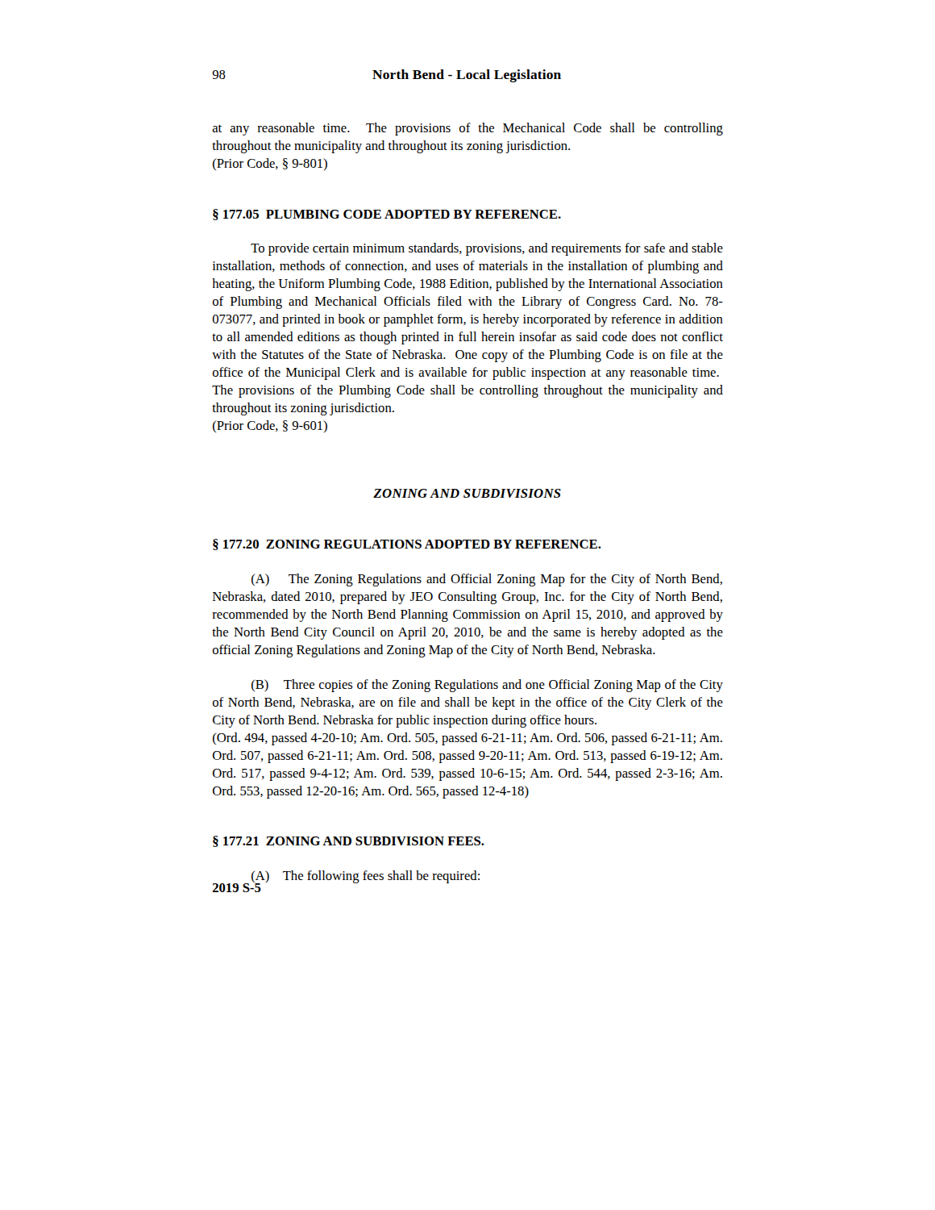98
North Bend - Local Legislation
at any reasonable time. The provisions of the Mechanical Code shall be controlling throughout the municipality and throughout its zoning jurisdiction.
(Prior Code, § 9-801)
§ 177.05 PLUMBING CODE ADOPTED BY REFERENCE.
To provide certain minimum standards, provisions, and requirements for safe and stable installation, methods of connection, and uses of materials in the installation of plumbing and heating, the Uniform Plumbing Code, 1988 Edition, published by the International Association of Plumbing and Mechanical Officials filed with the Library of Congress Card. No. 78-073077, and printed in book or pamphlet form, is hereby incorporated by reference in addition to all amended editions as though printed in full herein insofar as said code does not conflict with the Statutes of the State of Nebraska. One copy of the Plumbing Code is on file at the office of the Municipal Clerk and is available for public inspection at any reasonable time. The provisions of the Plumbing Code shall be controlling throughout the municipality and throughout its zoning jurisdiction.
(Prior Code, § 9-601)
ZONING AND SUBDIVISIONS
§ 177.20 ZONING REGULATIONS ADOPTED BY REFERENCE.
(A) The Zoning Regulations and Official Zoning Map for the City of North Bend, Nebraska, dated 2010, prepared by JEO Consulting Group, Inc. for the City of North Bend, recommended by the North Bend Planning Commission on April 15, 2010, and approved by the North Bend City Council on April 20, 2010, be and the same is hereby adopted as the official Zoning Regulations and Zoning Map of the City of North Bend, Nebraska.
(B) Three copies of the Zoning Regulations and one Official Zoning Map of the City of North Bend, Nebraska, are on file and shall be kept in the office of the City Clerk of the City of North Bend. Nebraska for public inspection during office hours.
(Ord. 494, passed 4-20-10; Am. Ord. 505, passed 6-21-11; Am. Ord. 506, passed 6-21-11; Am. Ord. 507, passed 6-21-11; Am. Ord. 508, passed 9-20-11; Am. Ord. 513, passed 6-19-12; Am. Ord. 517, passed 9-4-12; Am. Ord. 539, passed 10-6-15; Am. Ord. 544, passed 2-3-16; Am. Ord. 553, passed 12-20-16; Am. Ord. 565, passed 12-4-18)
§ 177.21 ZONING AND SUBDIVISION FEES.
(A) The following fees shall be required:
2019 S-5